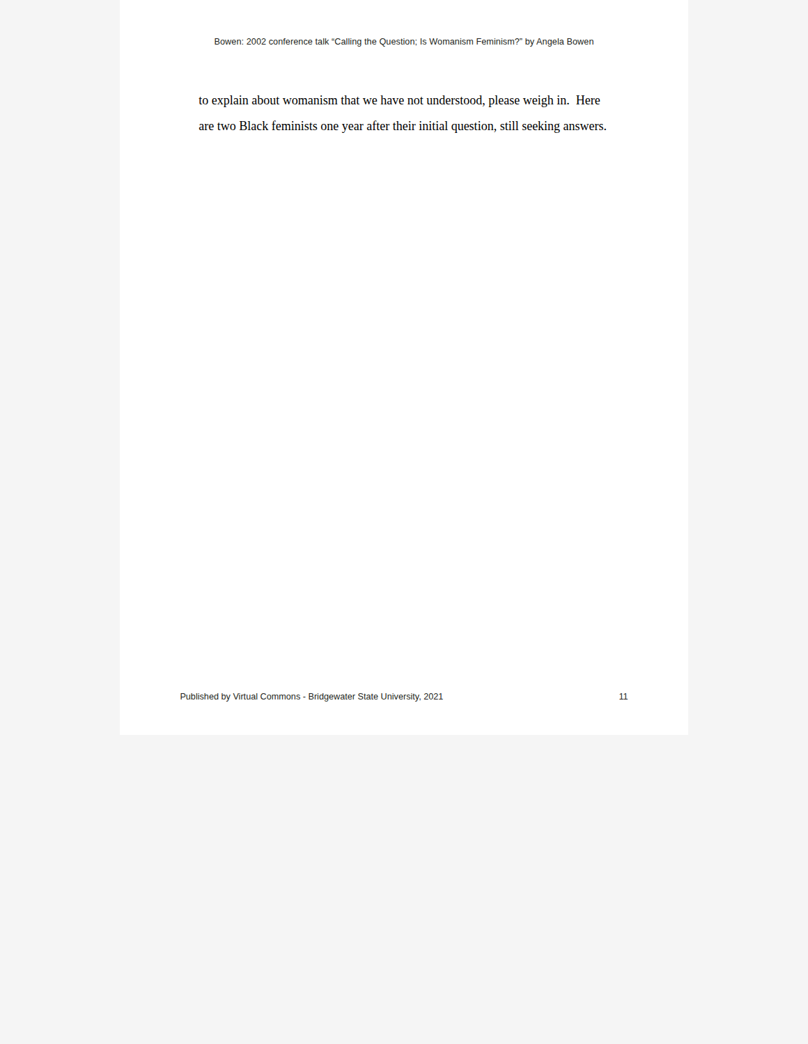Bowen: 2002 conference talk “Calling the Question; Is Womanism Feminism?” by Angela Bowen
to explain about womanism that we have not understood, please weigh in. Here are two Black feminists one year after their initial question, still seeking answers.
Published by Virtual Commons - Bridgewater State University, 2021 11